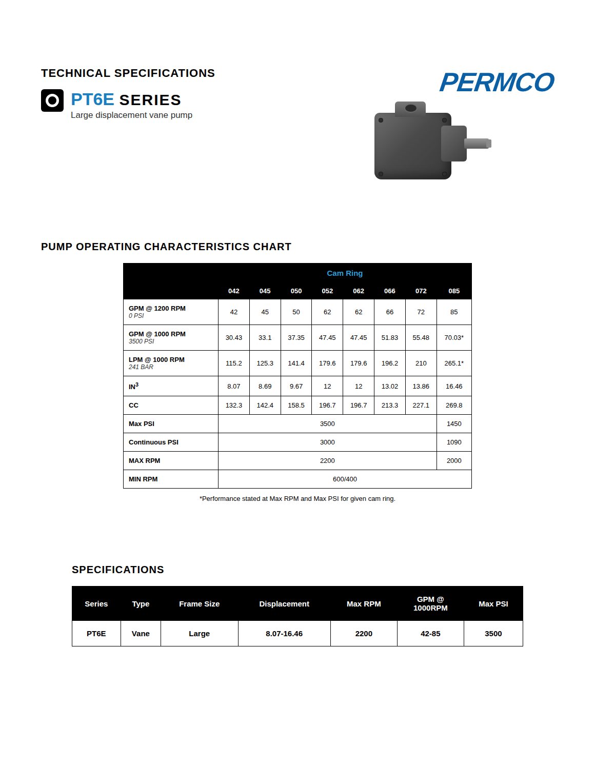PERMCO
TECHNICAL SPECIFICATIONS
PT6E SERIES
Large displacement vane pump
PUMP OPERATING CHARACTERISTICS CHART
| | Cam Ring |
| --- | --- |
| 042 | 045 | 050 | 052 | 062 | 066 | 072 | 085 |
| GPM @ 1200 RPM 0 PSI | 42 | 45 | 50 | 62 | 62 | 66 | 72 | 85 |
| GPM @ 1000 RPM 3500 PSI | 30.43 | 33.1 | 37.35 | 47.45 | 47.45 | 51.83 | 55.48 | 70.03* |
| LPM @ 1000 RPM 241 BAR | 115.2 | 125.3 | 141.4 | 179.6 | 179.6 | 196.2 | 210 | 265.1* |
| IN 3 | 8.07 | 8.69 | 9.67 | 12 | 12 | 13.02 | 13.86 | 16.46 |
| CC | 132.3 | 142.4 | 158.5 | 196.7 | 196.7 | 213.3 | 227.1 | 269.8 |
| Max PSI | 3500 | 1450 |
| Continuous PSI | 3000 | 1090 |
| MAX RPM | 2200 | 2000 |
| MIN RPM | 600/400 |
*Performance stated at Max RPM and Max PSI for given cam ring.
SPECIFICATIONS
| Series | Type | Frame Size | Displacement | Max RPM | GPM @ 1000RPM | Max PSI |
| --- | --- | --- | --- | --- | --- | --- |
| PT6E | Vane | Large | 8.07-16.46 | 2200 | 42-85 | 3500 |